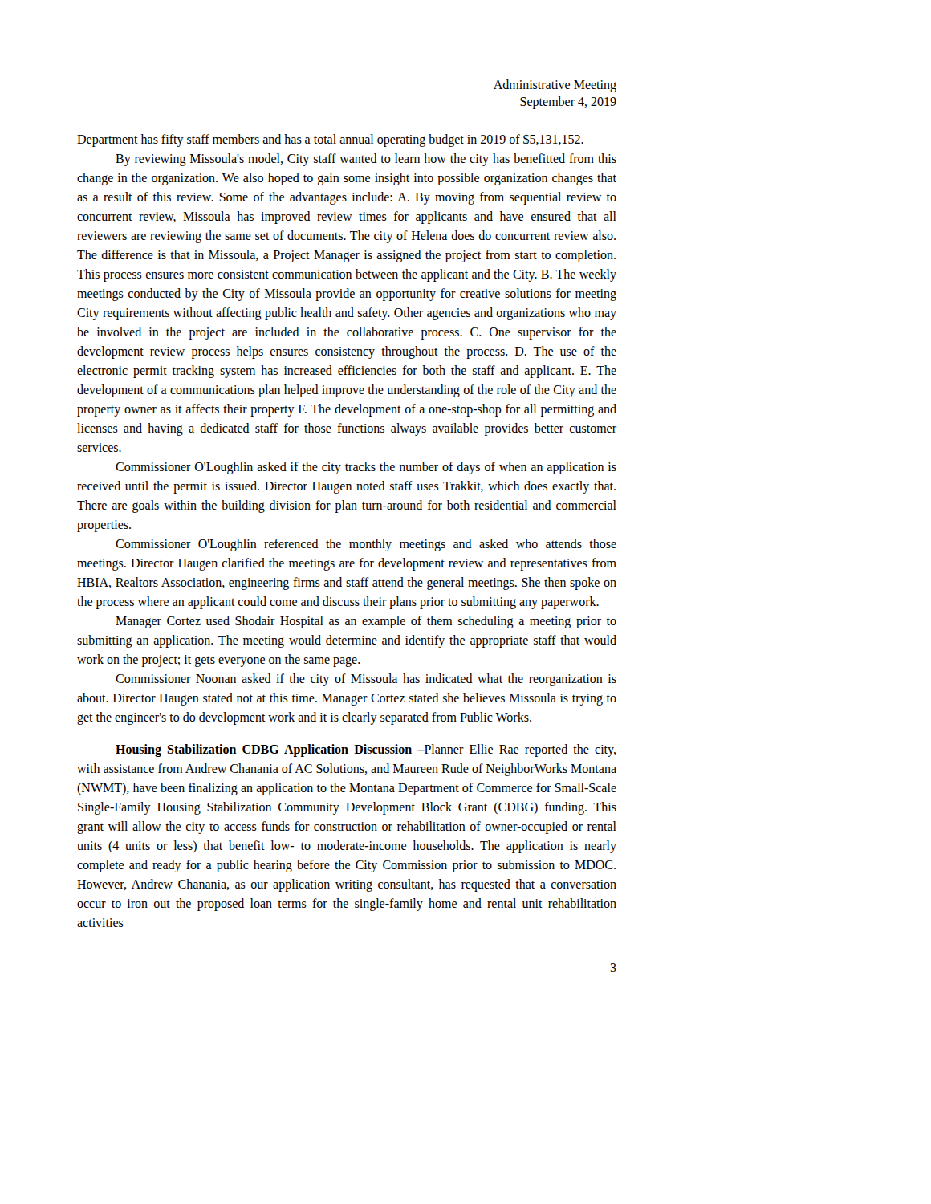Administrative Meeting
September 4, 2019
Department has fifty staff members and has a total annual operating budget in 2019 of $5,131,152.
By reviewing Missoula's model, City staff wanted to learn how the city has benefitted from this change in the organization. We also hoped to gain some insight into possible organization changes that as a result of this review. Some of the advantages include: A. By moving from sequential review to concurrent review, Missoula has improved review times for applicants and have ensured that all reviewers are reviewing the same set of documents. The city of Helena does do concurrent review also. The difference is that in Missoula, a Project Manager is assigned the project from start to completion. This process ensures more consistent communication between the applicant and the City. B. The weekly meetings conducted by the City of Missoula provide an opportunity for creative solutions for meeting City requirements without affecting public health and safety. Other agencies and organizations who may be involved in the project are included in the collaborative process. C. One supervisor for the development review process helps ensures consistency throughout the process. D. The use of the electronic permit tracking system has increased efficiencies for both the staff and applicant. E. The development of a communications plan helped improve the understanding of the role of the City and the property owner as it affects their property F. The development of a one-stop-shop for all permitting and licenses and having a dedicated staff for those functions always available provides better customer services.
Commissioner O'Loughlin asked if the city tracks the number of days of when an application is received until the permit is issued. Director Haugen noted staff uses Trakkit, which does exactly that. There are goals within the building division for plan turn-around for both residential and commercial properties.
Commissioner O'Loughlin referenced the monthly meetings and asked who attends those meetings. Director Haugen clarified the meetings are for development review and representatives from HBIA, Realtors Association, engineering firms and staff attend the general meetings. She then spoke on the process where an applicant could come and discuss their plans prior to submitting any paperwork.
Manager Cortez used Shodair Hospital as an example of them scheduling a meeting prior to submitting an application. The meeting would determine and identify the appropriate staff that would work on the project; it gets everyone on the same page.
Commissioner Noonan asked if the city of Missoula has indicated what the reorganization is about. Director Haugen stated not at this time. Manager Cortez stated she believes Missoula is trying to get the engineer's to do development work and it is clearly separated from Public Works.
Housing Stabilization CDBG Application Discussion –Planner Ellie Rae reported the city, with assistance from Andrew Chanania of AC Solutions, and Maureen Rude of NeighborWorks Montana (NWMT), have been finalizing an application to the Montana Department of Commerce for Small-Scale Single-Family Housing Stabilization Community Development Block Grant (CDBG) funding. This grant will allow the city to access funds for construction or rehabilitation of owner-occupied or rental units (4 units or less) that benefit low- to moderate-income households. The application is nearly complete and ready for a public hearing before the City Commission prior to submission to MDOC. However, Andrew Chanania, as our application writing consultant, has requested that a conversation occur to iron out the proposed loan terms for the single-family home and rental unit rehabilitation activities
3